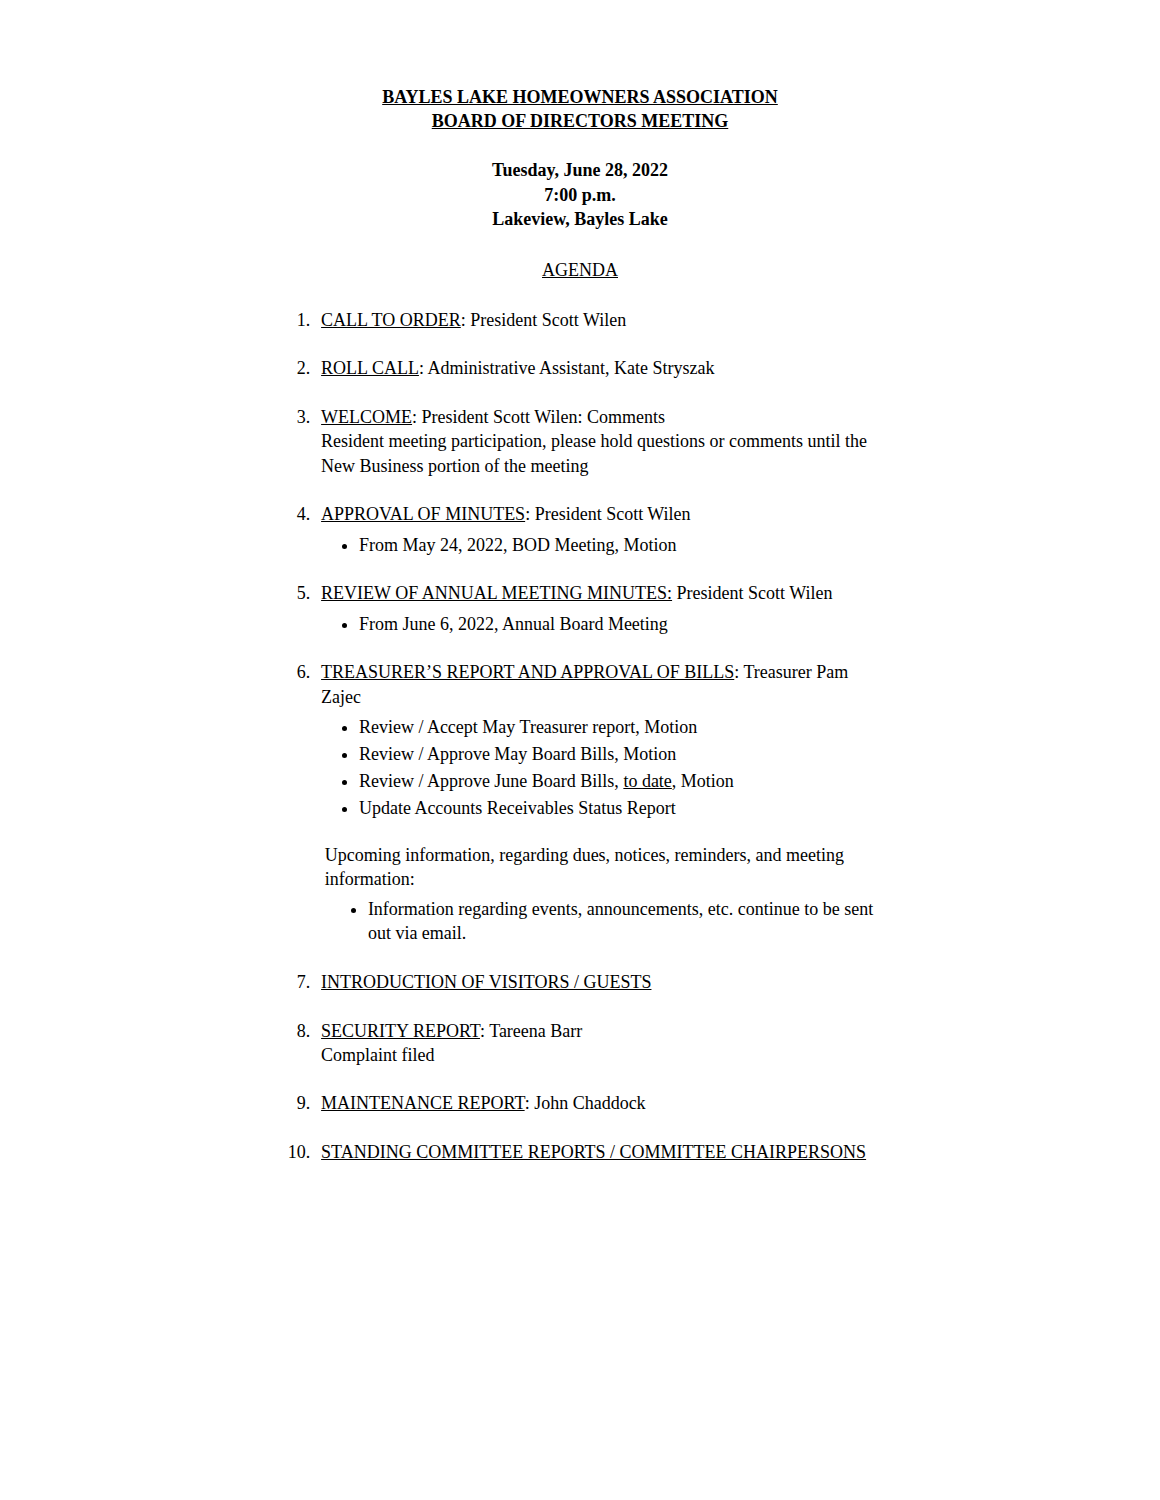BAYLES LAKE HOMEOWNERS ASSOCIATION
BOARD OF DIRECTORS MEETING
Tuesday, June 28, 2022
7:00 p.m.
Lakeview, Bayles Lake
AGENDA
CALL TO ORDER: President Scott Wilen
ROLL CALL: Administrative Assistant, Kate Stryszak
WELCOME: President Scott Wilen: Comments Resident meeting participation, please hold questions or comments until the New Business portion of the meeting
APPROVAL OF MINUTES: President Scott Wilen
From May 24, 2022, BOD Meeting, Motion
REVIEW OF ANNUAL MEETING MINUTES: President Scott Wilen
From June 6, 2022, Annual Board Meeting
TREASURER’S REPORT AND APPROVAL OF BILLS: Treasurer Pam Zajec
Review / Accept May Treasurer report, Motion
Review / Approve May Board Bills, Motion
Review / Approve June Board Bills, to date, Motion
Update Accounts Receivables Status Report
Upcoming information, regarding dues, notices, reminders, and meeting information:
Information regarding events, announcements, etc. continue to be sent out via email.
INTRODUCTION OF VISITORS / GUESTS
SECURITY REPORT: Tareena Barr Complaint filed
MAINTENANCE REPORT: John Chaddock
STANDING COMMITTEE REPORTS / COMMITTEE CHAIRPERSONS